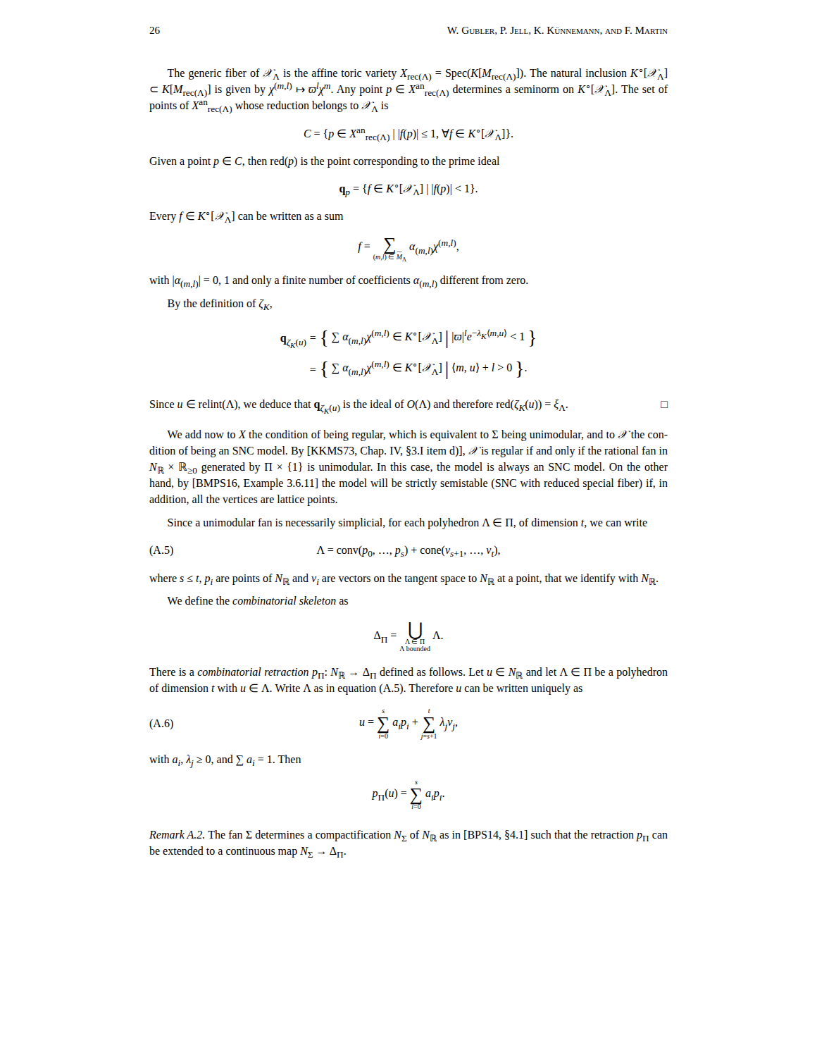26 W. Gubler, P. Jell, K. Künnemann, and F. Martin
The generic fiber of 𝒳Λ is the affine toric variety Xrec(Λ) = Spec(K[Mrec(Λ)]). The natural inclusion K∘[𝒳Λ] ⊂ K[Mrec(Λ)] is given by χ(m,l) ↦ ϖlχm. Any point p ∈ Xanrec(Λ) determines a seminorm on K∘[𝒳Λ]. The set of points of Xanrec(Λ) whose reduction belongs to 𝒳Λ is
C = {p ∈ Xanrec(Λ) | |f(p)| ≤ 1, ∀f ∈ K∘[𝒳Λ]}.
Given a point p ∈ C, then red(p) is the point corresponding to the prime ideal
qp = {f ∈ K∘[𝒳Λ] | |f(p)| < 1}.
Every f ∈ K∘[𝒳Λ] can be written as a sum
f = ∑(m,l) ∈ MΛ α(m,l)χ(m,l),
with |α(m,l)| = 0, 1 and only a finite number of coefficients α(m,l) different from zero.
By the definition of ζK,
qζK(u) = { ∑ α(m,l)χ(m,l) ∈ K∘[𝒳Λ] | |ϖ|le−λK⟨m,u⟩ < 1 }
= { ∑ α(m,l)χ(m,l) ∈ K∘[𝒳Λ] | ⟨m, u⟩ + l > 0 }.
Since u ∈ relint(Λ), we deduce that qζK(u) is the ideal of O(Λ) and therefore red(ζK(u)) = ξΛ. □
We add now to X the condition of being regular, which is equivalent to Σ being unimodular, and to 𝒳 the condition of being an SNC model. By [KKMS73, Chap. IV, §3.I item d)], 𝒳 is regular if and only if the rational fan in Nℝ × ℝ≥0 generated by Π × {1} is unimodular. In this case, the model is always an SNC model. On the other hand, by [BMPS16, Example 3.6.11] the model will be strictly semistable (SNC with reduced special fiber) if, in addition, all the vertices are lattice points.
Since a unimodular fan is necessarily simplicial, for each polyhedron Λ ∈ Π, of dimension t, we can write
(A.5) Λ = conv(p0, …, ps) + cone(vs+1, …, vt),
where s ≤ t, pi are points of Nℝ and vi are vectors on the tangent space to Nℝ at a point, that we identify with Nℝ.
We define the combinatorial skeleton as
ΔΠ = ⋃Λ ∈ Π
Λ bounded Λ.
There is a combinatorial retraction pΠ: Nℝ → ΔΠ defined as follows. Let u ∈ Nℝ and let Λ ∈ Π be a polyhedron of dimension t with u ∈ Λ. Write Λ as in equation (A.5). Therefore u can be written uniquely as
(A.6) u = s∑i=0 aipi + t∑j=s+1 λjvj,
with ai, λj ≥ 0, and ∑ ai = 1. Then
pΠ(u) = s∑i=0 aipi.
Remark A.2. The fan Σ determines a compactification NΣ of Nℝ as in [BPS14, §4.1] such that the retraction pΠ can be extended to a continuous map NΣ → ΔΠ.